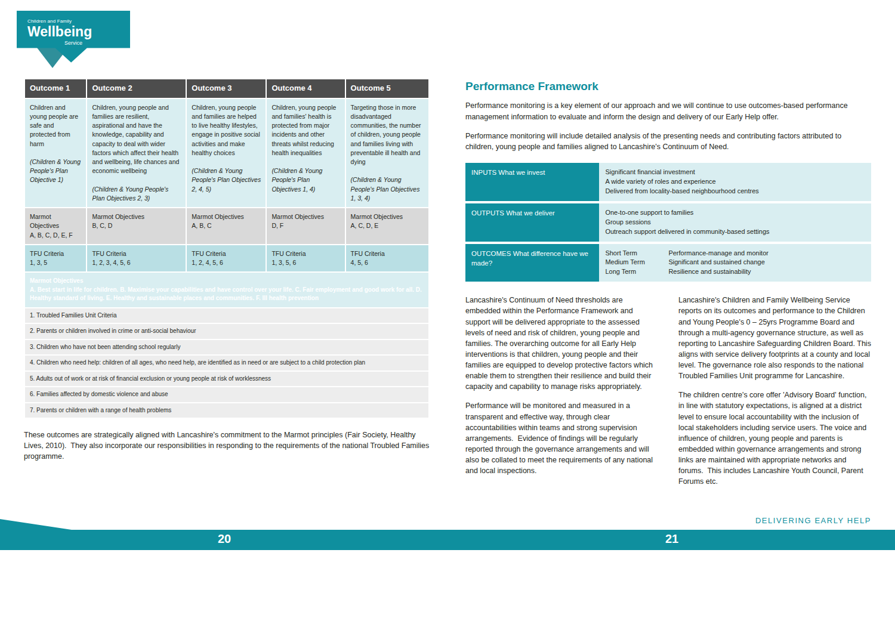Children and Family Wellbeing Service
| Outcome 1 | Outcome 2 | Outcome 3 | Outcome 4 | Outcome 5 |
| --- | --- | --- | --- | --- |
| Children and young people are safe and protected from harm (Children & Young People's Plan Objective 1) | Children, young people and families are resilient, aspirational and have the knowledge, capability and capacity to deal with wider factors which affect their health and wellbeing, life chances and economic wellbeing (Children & Young People's Plan Objectives 2, 3) | Children, young people and families are helped to live healthy lifestyles, engage in positive social activities and make healthy choices (Children & Young People's Plan Objectives 2, 4, 5) | Children, young people and families' health is protected from major incidents and other threats whilst reducing health inequalities (Children & Young People's Plan Objectives 1, 4) | Targeting those in more disadvantaged communities, the number of children, young people and families living with preventable ill health and dying (Children & Young People's Plan Objectives 1, 3, 4) |
| Marmot Objectives A, B, C, D, E, F | Marmot Objectives B, C, D | Marmot Objectives A, B, C | Marmot Objectives D, F | Marmot Objectives A, C, D, E |
| TFU Criteria 1, 3, 5 | TFU Criteria 1, 2, 3, 4, 5, 6 | TFU Criteria 1, 2, 4, 5, 6 | TFU Criteria 1, 3, 5, 6 | TFU Criteria 4, 5, 6 |
| Marmot Objectives A. Best start in life for children. B. Maximise your capabilities and have control over your life. C. Fair employment and good work for all. D. Healthy standard of living. E. Healthy and sustainable places and communities. F. Ill health prevention |
| 1. Troubled Families Unit Criteria |
| 2. Parents or children involved in crime or anti-social behaviour |
| 3. Children who have not been attending school regularly |
| 4. Children who need help: children of all ages, who need help, are identified as in need or are subject to a child protection plan |
| 5. Adults out of work or at risk of financial exclusion or young people at risk of worklessness |
| 6. Families affected by domestic violence and abuse |
| 7. Parents or children with a range of health problems |
These outcomes are strategically aligned with Lancashire's commitment to the Marmot principles (Fair Society, Healthy Lives, 2010). They also incorporate our responsibilities in responding to the requirements of the national Troubled Families programme.
Performance Framework
Performance monitoring is a key element of our approach and we will continue to use outcomes-based performance management information to evaluate and inform the design and delivery of our Early Help offer.
Performance monitoring will include detailed analysis of the presenting needs and contributing factors attributed to children, young people and families aligned to Lancashire's Continuum of Need.
| INPUTS What we invest | Significant financial investment A wide variety of roles and experience Delivered from locality-based neighbourhood centres |
| OUTPUTS What we deliver | One-to-one support to families Group sessions Outreach support delivered in community-based settings |
| OUTCOMES What difference have we made? | Short Term Performance-manage and monitor Medium Term Significant and sustained change Long Term Resilience and sustainability |
Lancashire's Continuum of Need thresholds are embedded within the Performance Framework and support will be delivered appropriate to the assessed levels of need and risk of children, young people and families. The overarching outcome for all Early Help interventions is that children, young people and their families are equipped to develop protective factors which enable them to strengthen their resilience and build their capacity and capability to manage risks appropriately.
Performance will be monitored and measured in a transparent and effective way, through clear accountabilities within teams and strong supervision arrangements. Evidence of findings will be regularly reported through the governance arrangements and will also be collated to meet the requirements of any national and local inspections.
Lancashire's Children and Family Wellbeing Service reports on its outcomes and performance to the Children and Young People's 0 – 25yrs Programme Board and through a multi-agency governance structure, as well as reporting to Lancashire Safeguarding Children Board. This aligns with service delivery footprints at a county and local level. The governance role also responds to the national Troubled Families Unit programme for Lancashire.
The children centre's core offer 'Advisory Board' function, in line with statutory expectations, is aligned at a district level to ensure local accountability with the inclusion of local stakeholders including service users. The voice and influence of children, young people and parents is embedded within governance arrangements and strong links are maintained with appropriate networks and forums. This includes Lancashire Youth Council, Parent Forums etc.
DELIVERING EARLY HELP
20 21